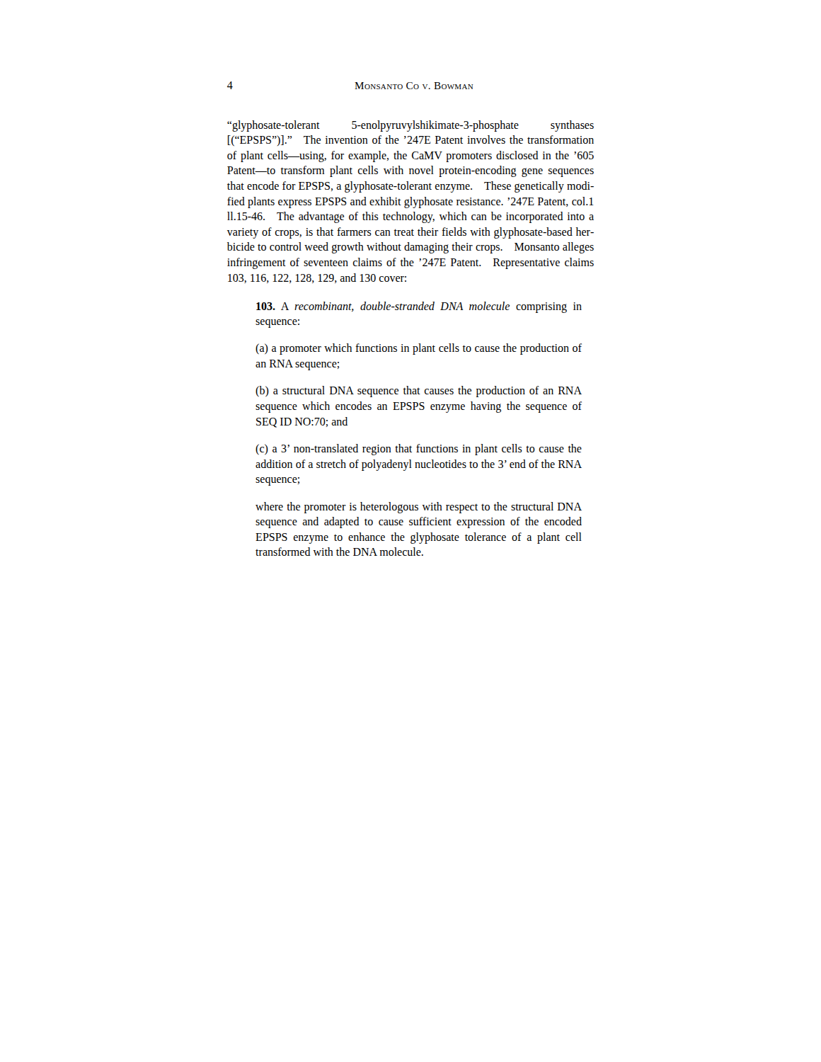4 Monsanto Co v. Bowman
“glyphosate-tolerant 5-enolpyruvylshikimate-3-phosphate synthases [(“EPSPS”)].” The invention of the ’247E Patent involves the transformation of plant cells—using, for example, the CaMV promoters disclosed in the ’605 Patent—to transform plant cells with novel protein-encoding gene sequences that encode for EPSPS, a glyphosate-tolerant enzyme. These genetically modified plants express EPSPS and exhibit glyphosate resistance. ’247E Patent, col.1 ll.15-46. The advantage of this technology, which can be incorporated into a variety of crops, is that farmers can treat their fields with glyphosate-based herbicide to control weed growth without damaging their crops. Monsanto alleges infringement of seventeen claims of the ’247E Patent. Representative claims 103, 116, 122, 128, 129, and 130 cover:
103. A recombinant, double-stranded DNA molecule comprising in sequence:
(a) a promoter which functions in plant cells to cause the production of an RNA sequence;
(b) a structural DNA sequence that causes the production of an RNA sequence which encodes an EPSPS enzyme having the sequence of SEQ ID NO:70; and
(c) a 3’ non-translated region that functions in plant cells to cause the addition of a stretch of polyadenyl nucleotides to the 3’ end of the RNA sequence;
where the promoter is heterologous with respect to the structural DNA sequence and adapted to cause sufficient expression of the encoded EPSPS enzyme to enhance the glyphosate tolerance of a plant cell transformed with the DNA molecule.